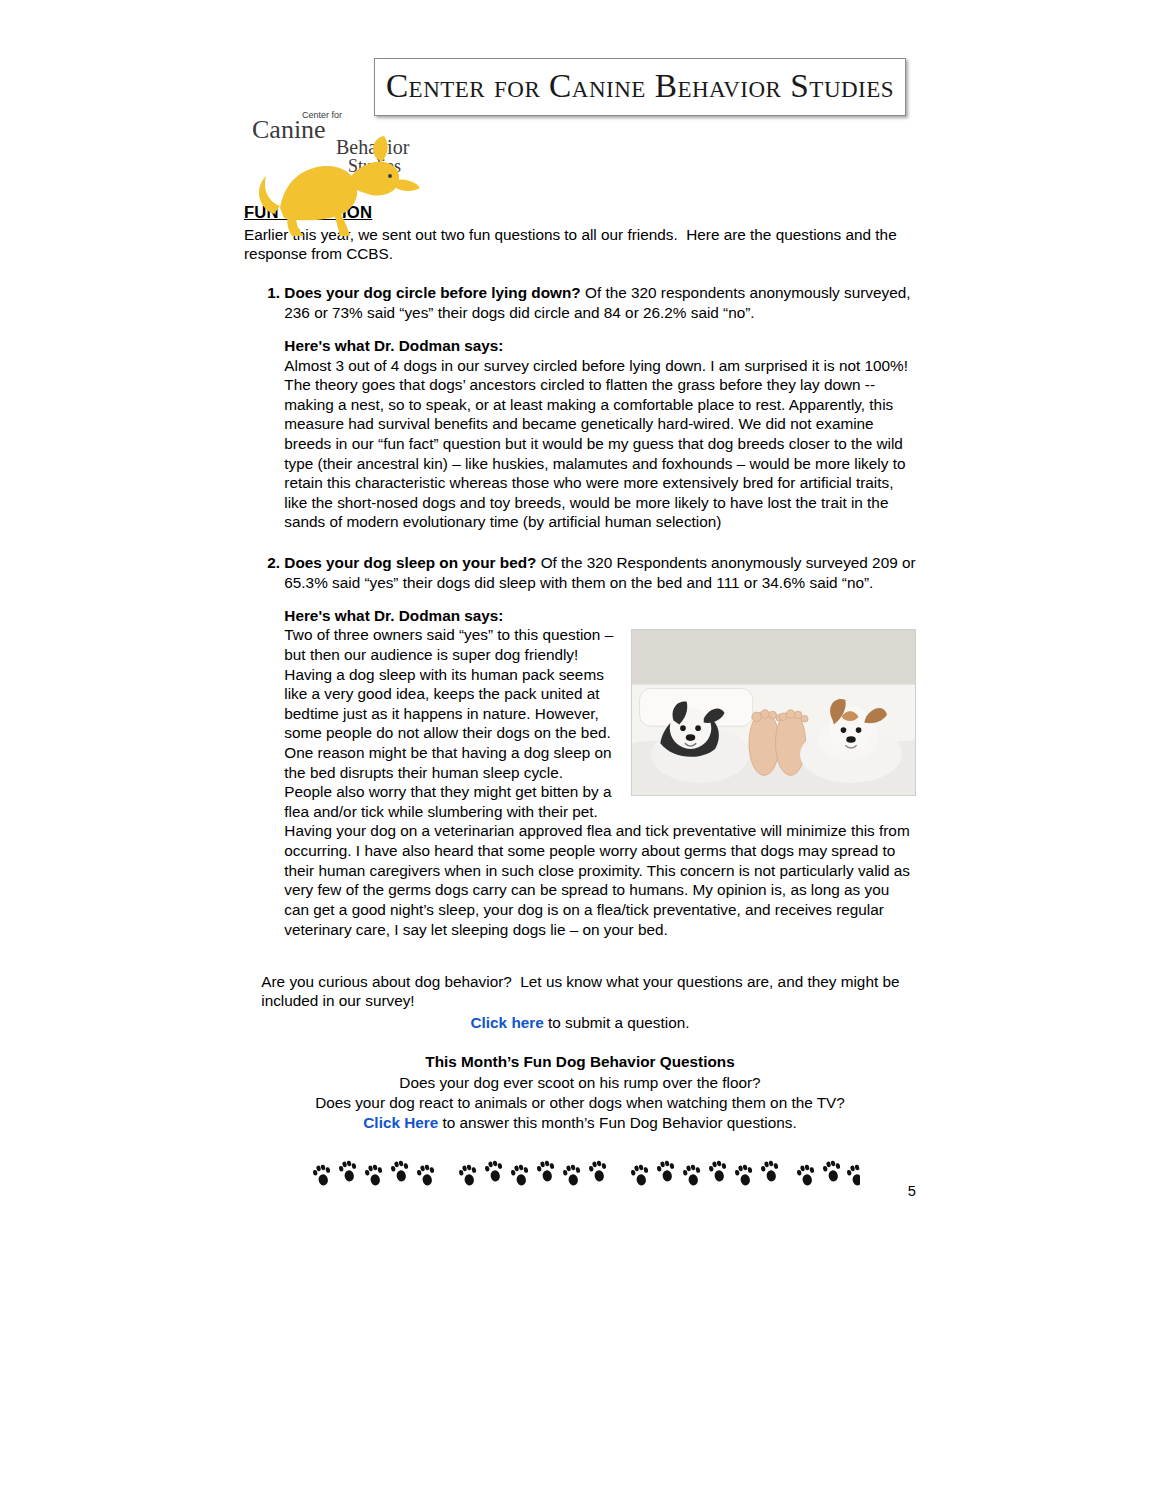Center for Canine Behavior Studies
CCBS logo: stylized yellow dog with text Center for Canine Behavior Studies
FUN QUESTION
Earlier this year, we sent out two fun questions to all our friends. Here are the questions and the response from CCBS.
Does your dog circle before lying down? Of the 320 respondents anonymously surveyed, 236 or 73% said “yes” their dogs did circle and 84 or 26.2% said “no”.
Here's what Dr. Dodman says:
Almost 3 out of 4 dogs in our survey circled before lying down. I am surprised it is not 100%! The theory goes that dogs’ ancestors circled to flatten the grass before they lay down -- making a nest, so to speak, or at least making a comfortable place to rest. Apparently, this measure had survival benefits and became genetically hard-wired. We did not examine breeds in our “fun fact” question but it would be my guess that dog breeds closer to the wild type (their ancestral kin) – like huskies, malamutes and foxhounds – would be more likely to retain this characteristic whereas those who were more extensively bred for artificial traits, like the short-nosed dogs and toy breeds, would be more likely to have lost the trait in the sands of modern evolutionary time (by artificial human selection)
Does your dog sleep on your bed? Of the 320 Respondents anonymously surveyed 209 or 65.3% said “yes” their dogs did sleep with them on the bed and 111 or 34.6% said “no”.
Here's what Dr. Dodman says:
Two dogs on a bed with a person's feet
Two of three owners said “yes” to this question – but then our audience is super dog friendly! Having a dog sleep with its human pack seems like a very good idea, keeps the pack united at bedtime just as it happens in nature. However, some people do not allow their dogs on the bed. One reason might be that having a dog sleep on the bed disrupts their human sleep cycle. People also worry that they might get bitten by a flea and/or tick while slumbering with their pet. Having your dog on a veterinarian approved flea and tick preventative will minimize this from occurring. I have also heard that some people worry about germs that dogs may spread to their human caregivers when in such close proximity. This concern is not particularly valid as very few of the germs dogs carry can be spread to humans. My opinion is, as long as you can get a good night’s sleep, your dog is on a flea/tick preventative, and receives regular veterinary care, I say let sleeping dogs lie – on your bed.
Are you curious about dog behavior? Let us know what your questions are, and they might be included in our survey!
Click here to submit a question.
This Month’s Fun Dog Behavior Questions
Does your dog ever scoot on his rump over the floor?
Does your dog react to animals or other dogs when watching them on the TV?
Click Here to answer this month’s Fun Dog Behavior questions.
5